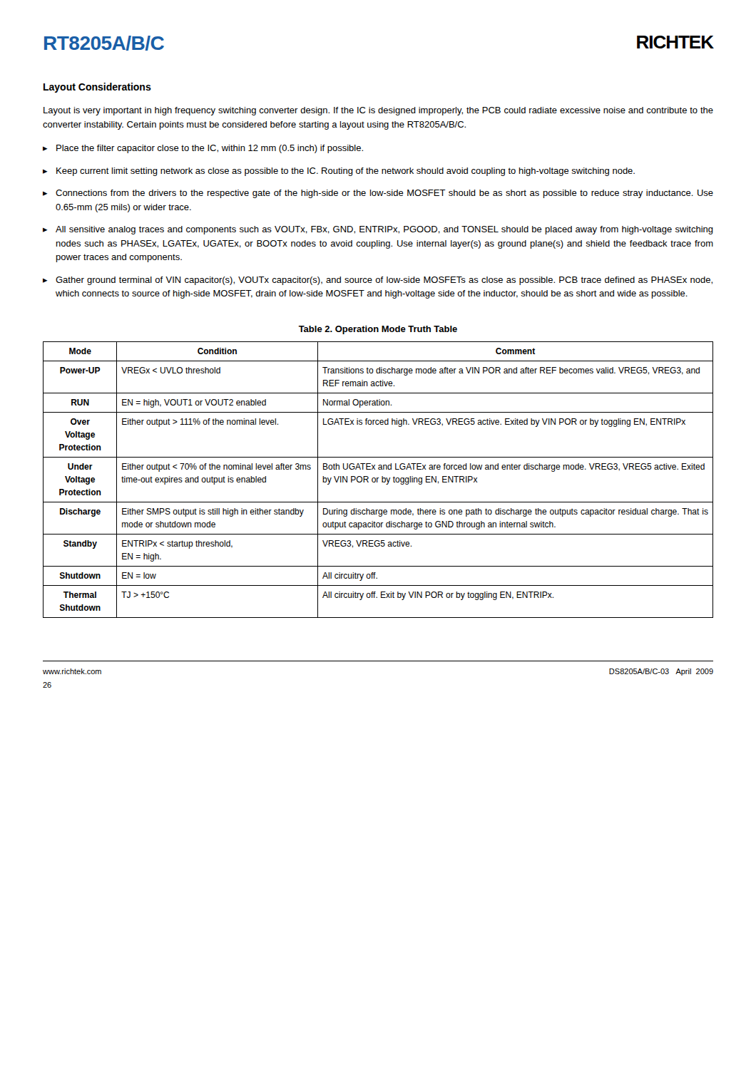RT8205A/B/C
RICHTEK
Layout Considerations
Layout is very important in high frequency switching converter design. If the IC is designed improperly, the PCB could radiate excessive noise and contribute to the converter instability. Certain points must be considered before starting a layout using the RT8205A/B/C.
Place the filter capacitor close to the IC, within 12 mm (0.5 inch) if possible.
Keep current limit setting network as close as possible to the IC. Routing of the network should avoid coupling to high-voltage switching node.
Connections from the drivers to the respective gate of the high-side or the low-side MOSFET should be as short as possible to reduce stray inductance. Use 0.65-mm (25 mils) or wider trace.
All sensitive analog traces and components such as VOUTx, FBx, GND, ENTRIPx, PGOOD, and TONSEL should be placed away from high-voltage switching nodes such as PHASEx, LGATEx, UGATEx, or BOOTx nodes to avoid coupling. Use internal layer(s) as ground plane(s) and shield the feedback trace from power traces and components.
Gather ground terminal of VIN capacitor(s), VOUTx capacitor(s), and source of low-side MOSFETs as close as possible. PCB trace defined as PHASEx node, which connects to source of high-side MOSFET, drain of low-side MOSFET and high-voltage side of the inductor, should be as short and wide as possible.
Table 2. Operation Mode Truth Table
| Mode | Condition | Comment |
| --- | --- | --- |
| Power-UP | VREGx < UVLO threshold | Transitions to discharge mode after a VIN POR and after REF becomes valid. VREG5, VREG3, and REF remain active. |
| RUN | EN = high, VOUT1 or VOUT2 enabled | Normal Operation. |
| Over Voltage Protection | Either output > 111% of the nominal level. | LGATEx is forced high. VREG3, VREG5 active. Exited by VIN POR or by toggling EN, ENTRIPx |
| Under Voltage Protection | Either output < 70% of the nominal level after 3ms time-out expires and output is enabled | Both UGATEx and LGATEx are forced low and enter discharge mode. VREG3, VREG5 active. Exited by VIN POR or by toggling EN, ENTRIPx |
| Discharge | Either SMPS output is still high in either standby mode or shutdown mode | During discharge mode, there is one path to discharge the outputs capacitor residual charge. That is output capacitor discharge to GND through an internal switch. |
| Standby | ENTRIPx < startup threshold, EN = high. | VREG3, VREG5 active. |
| Shutdown | EN = low | All circuitry off. |
| Thermal Shutdown | TJ > +150°C | All circuitry off. Exit by VIN POR or by toggling EN, ENTRIPx. |
www.richtek.com
26
DS8205A/B/C-03 April 2009